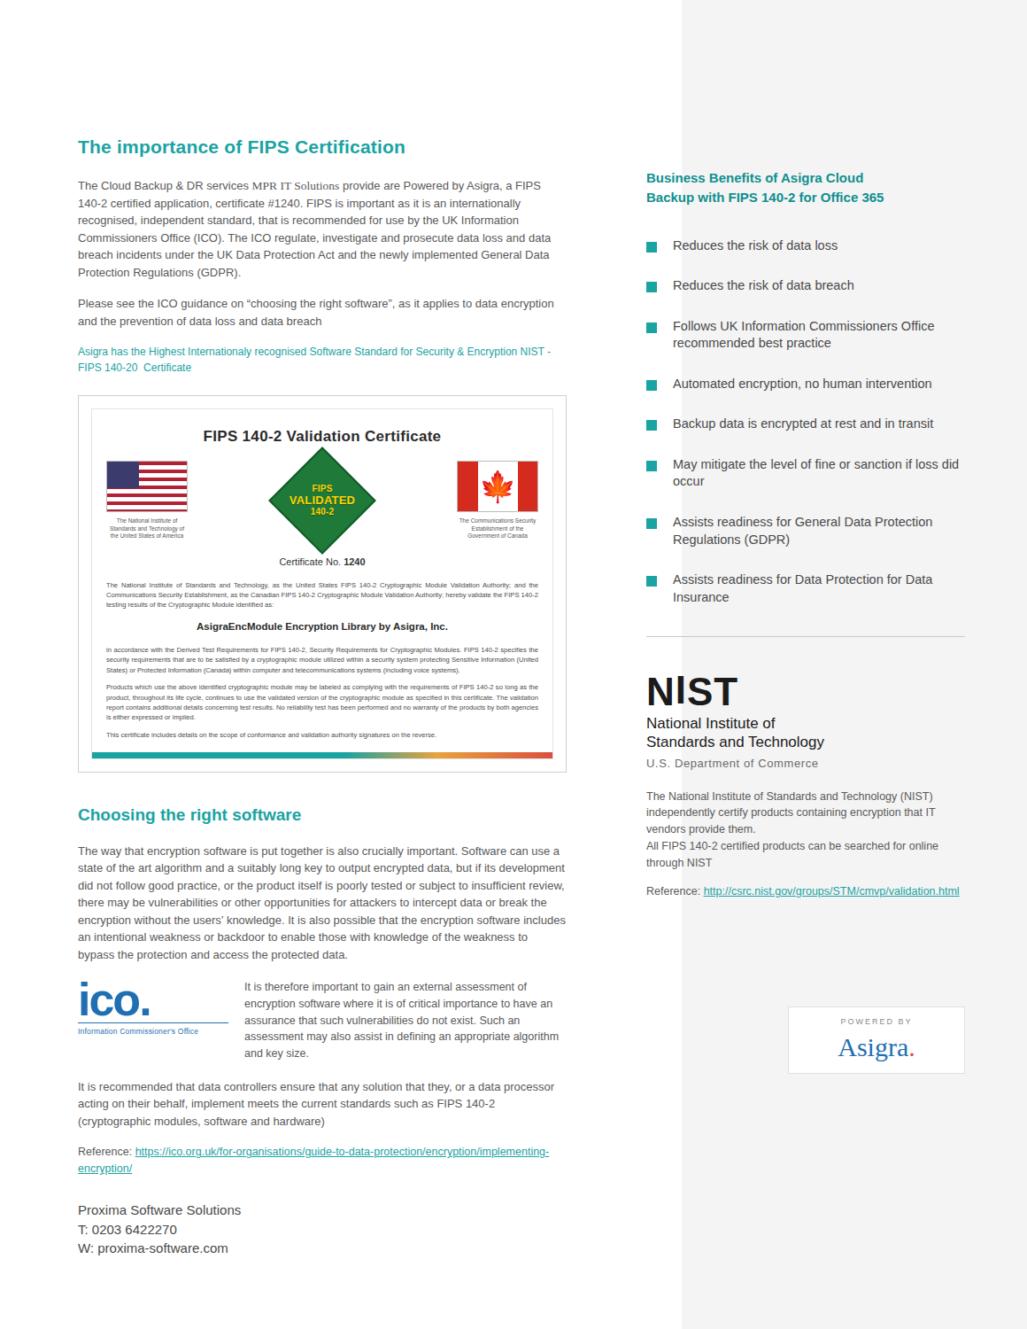The importance of FIPS Certification
The Cloud Backup & DR services MPR IT Solutions provide are Powered by Asigra, a FIPS 140-2 certified application, certificate #1240. FIPS is important as it is an internationally recognised, independent standard, that is recommended for use by the UK Information Commissioners Office (ICO). The ICO regulate, investigate and prosecute data loss and data breach incidents under the UK Data Protection Act and the newly implemented General Data Protection Regulations (GDPR).
Please see the ICO guidance on “choosing the right software”, as it applies to data encryption and the prevention of data loss and data breach
Asigra has the Highest Internationaly recognised Software Standard for Security & Encryption NIST - FIPS 140-20 Certificate
FIPS 140-2 Validation Certificate
The National Institute of Standards and Technology of the United States of America
FIPS VALIDATED 140-2
🍁
The Communications Security Establishment of the Government of Canada
Certificate No. 1240
The National Institute of Standards and Technology, as the United States FIPS 140-2 Cryptographic Module Validation Authority; and the Communications Security Establishment, as the Canadian FIPS 140-2 Cryptographic Module Validation Authority; hereby validate the FIPS 140-2 testing results of the Cryptographic Module identified as:
AsigraEncModule Encryption Library by Asigra, Inc.
in accordance with the Derived Test Requirements for FIPS 140-2, Security Requirements for Cryptographic Modules. FIPS 140-2 specifies the security requirements that are to be satisfied by a cryptographic module utilized within a security system protecting Sensitive Information (United States) or Protected Information (Canada) within computer and telecommunications systems (including voice systems).
Products which use the above identified cryptographic module may be labeled as complying with the requirements of FIPS 140-2 so long as the product, throughout its life cycle, continues to use the validated version of the cryptographic module as specified in this certificate. The validation report contains additional details concerning test results. No reliability test has been performed and no warranty of the products by both agencies is either expressed or implied.
This certificate includes details on the scope of conformance and validation authority signatures on the reverse.
Choosing the right software
The way that encryption software is put together is also crucially important. Software can use a state of the art algorithm and a suitably long key to output encrypted data, but if its development did not follow good practice, or the product itself is poorly tested or subject to insufficient review, there may be vulnerabilities or other opportunities for attackers to intercept data or break the encryption without the users’ knowledge. It is also possible that the encryption software includes an intentional weakness or backdoor to enable those with knowledge of the weakness to bypass the protection and access the protected data.
ico.
Information Commissioner's Office
It is therefore important to gain an external assessment of encryption software where it is of critical importance to have an assurance that such vulnerabilities do not exist. Such an assessment may also assist in defining an appropriate algorithm and key size.
It is recommended that data controllers ensure that any solution that they, or a data processor acting on their behalf, implement meets the current standards such as FIPS 140-2 (cryptographic modules, software and hardware)
Reference: https://ico.org.uk/for-organisations/guide-to-data-protection/encryption/implementing-encryption/
Proxima Software Solutions
T: 0203 6422270
W: proxima-software.com
Business Benefits of Asigra Cloud
Backup with FIPS 140-2 for Office 365
Reduces the risk of data loss
Reduces the risk of data breach
Follows UK Information Commissioners Office recommended best practice
Automated encryption, no human intervention
Backup data is encrypted at rest and in transit
May mitigate the level of fine or sanction if loss did occur
Assists readiness for General Data Protection Regulations (GDPR)
Assists readiness for Data Protection for Data Insurance
NIST
National Institute of
Standards and Technology
U.S. Department of Commerce
The National Institute of Standards and Technology (NIST) independently certify products containing encryption that IT vendors provide them.
All FIPS 140-2 certified products can be searched for online through NIST
Reference: http://csrc.nist.gov/groups/STM/cmvp/validation.html
POWERED BY
Asigra.